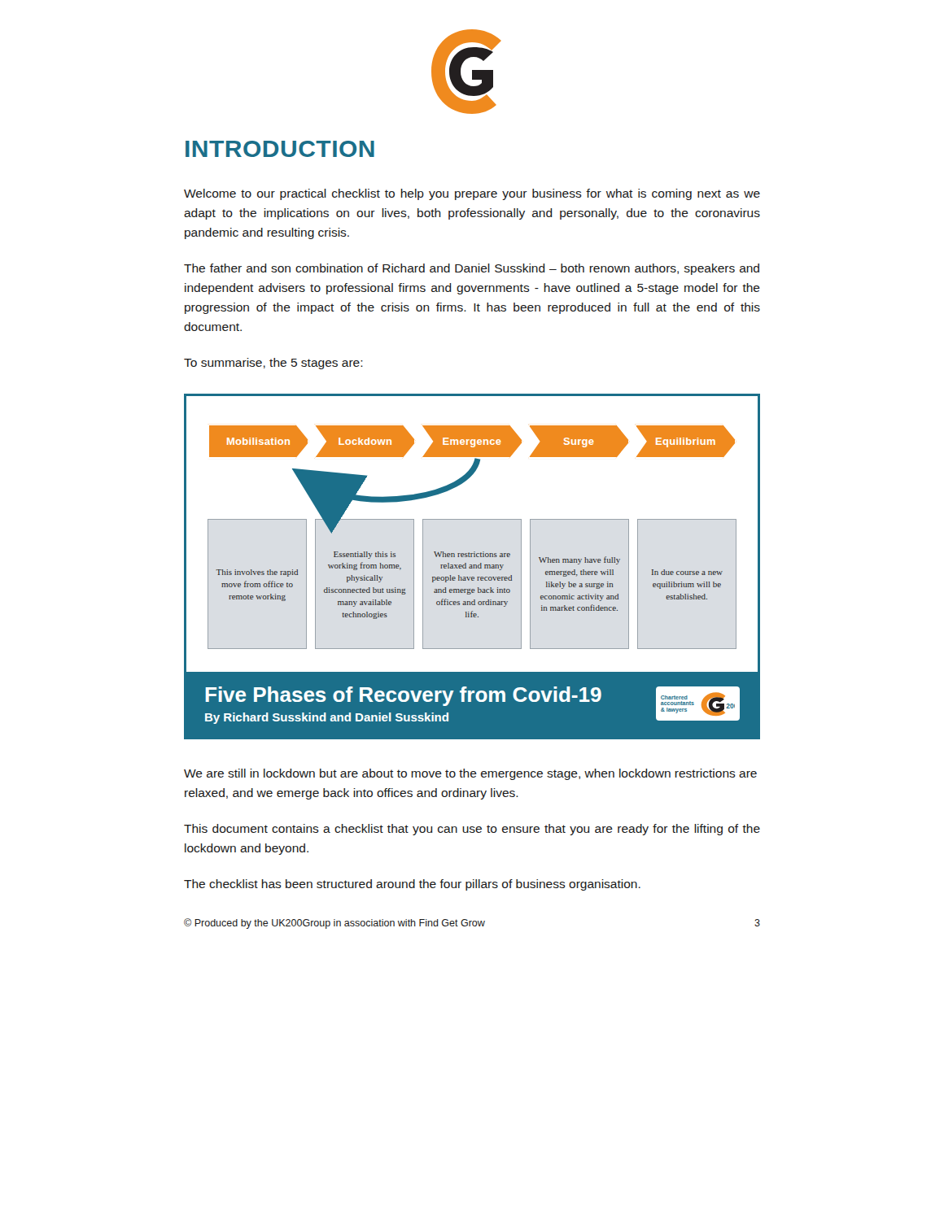INTRODUCTION
Welcome to our practical checklist to help you prepare your business for what is coming next as we adapt to the implications on our lives, both professionally and personally, due to the coronavirus pandemic and resulting crisis.
The father and son combination of Richard and Daniel Susskind – both renown authors, speakers and independent advisers to professional firms and governments - have outlined a 5-stage model for the progression of the impact of the crisis on firms. It has been reproduced in full at the end of this document.
To summarise, the 5 stages are:
Mobilisation
Lockdown
Emergence
Surge
Equilibrium
This involves the rapid move from office to remote working
Essentially this is working from home, physically disconnected but using many available technologies
When restrictions are relaxed and many people have recovered and emerge back into offices and ordinary life.
When many have fully emerged, there will likely be a surge in economic activity and in market confidence.
In due course a new equilibrium will be established.
Five Phases of Recovery from Covid-19
By Richard Susskind and Daniel Susskind
Chartered
accountants
& lawyers
200
We are still in lockdown but are about to move to the emergence stage, when lockdown restrictions are relaxed, and we emerge back into offices and ordinary lives.
This document contains a checklist that you can use to ensure that you are ready for the lifting of the lockdown and beyond.
The checklist has been structured around the four pillars of business organisation.
© Produced by the UK200Group in association with Find Get Grow 3